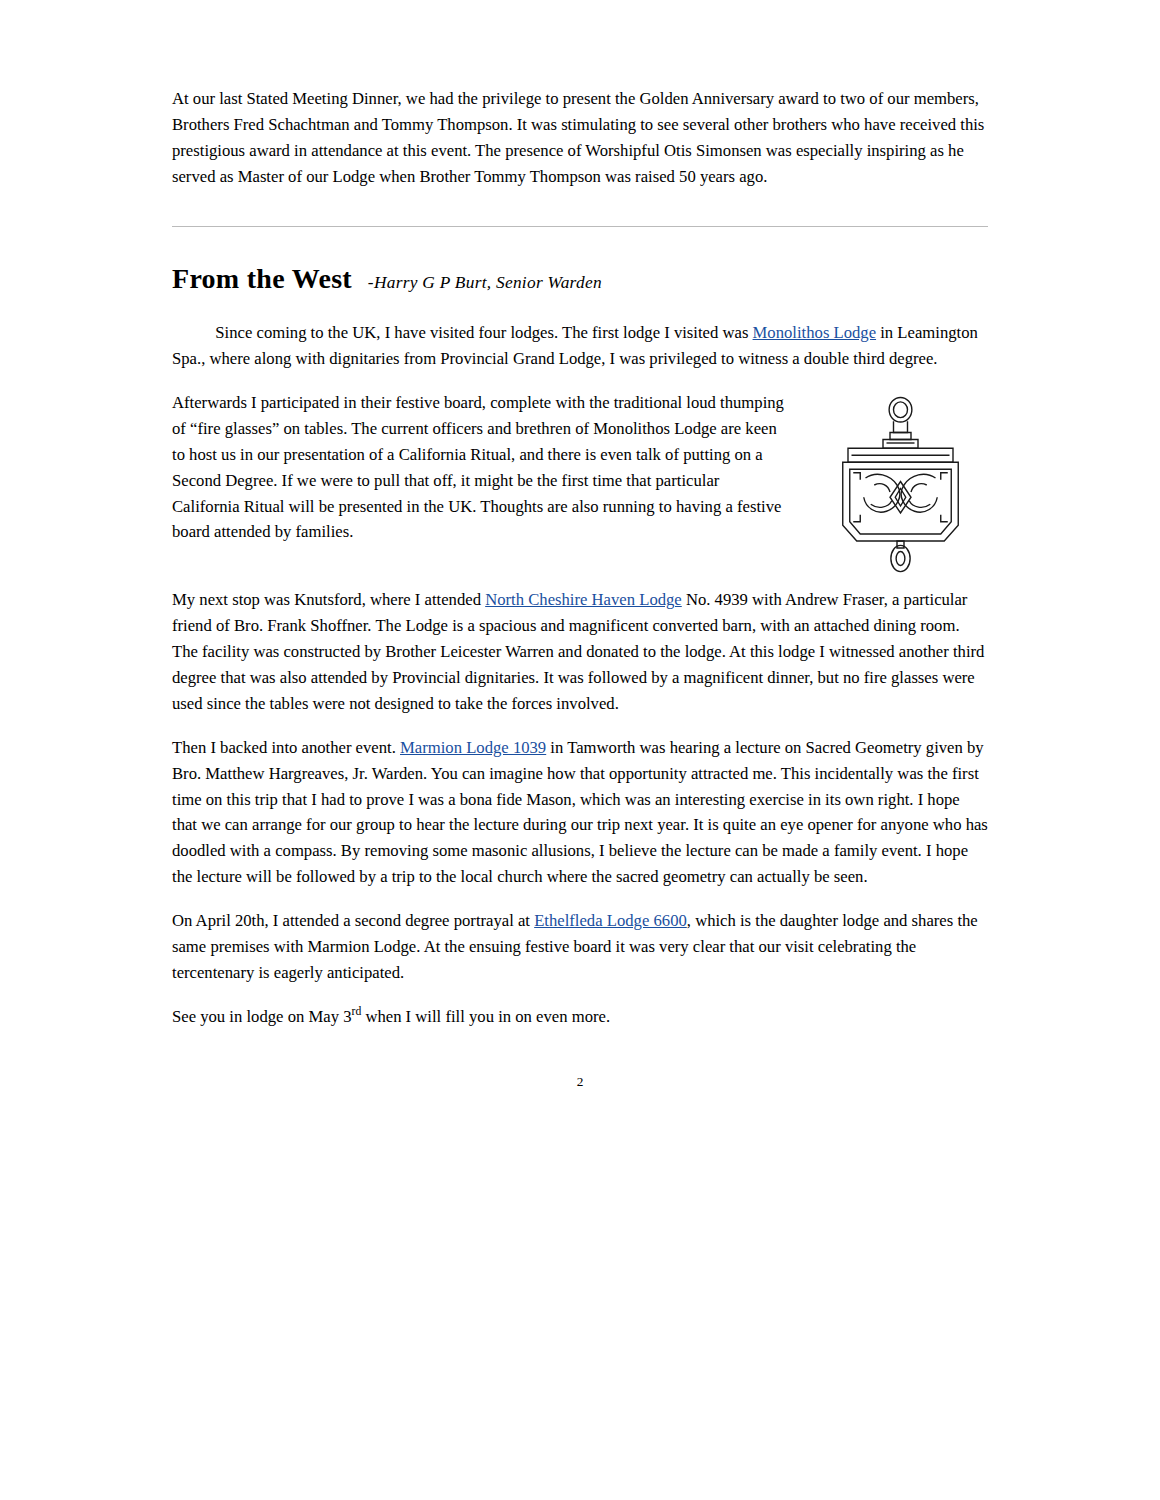At our last Stated Meeting Dinner, we had the privilege to present the Golden Anniversary award to two of our members, Brothers Fred Schachtman and Tommy Thompson. It was stimulating to see several other brothers who have received this prestigious award in attendance at this event. The presence of Worshipful Otis Simonsen was especially inspiring as he served as Master of our Lodge when Brother Tommy Thompson was raised 50 years ago.
From the West -Harry G P Burt, Senior Warden
Since coming to the UK, I have visited four lodges. The first lodge I visited was Monolithos Lodge in Leamington Spa., where along with dignitaries from Provincial Grand Lodge, I was privileged to witness a double third degree.
Afterwards I participated in their festive board, complete with the traditional loud thumping of “fire glasses” on tables. The current officers and brethren of Monolithos Lodge are keen to host us in our presentation of a California Ritual, and there is even talk of putting on a Second Degree. If we were to pull that off, it might be the first time that particular California Ritual will be presented in the UK. Thoughts are also running to having a festive board attended by families.
My next stop was Knutsford, where I attended North Cheshire Haven Lodge No. 4939 with Andrew Fraser, a particular friend of Bro. Frank Shoffner. The Lodge is a spacious and magnificent converted barn, with an attached dining room. The facility was constructed by Brother Leicester Warren and donated to the lodge. At this lodge I witnessed another third degree that was also attended by Provincial dignitaries. It was followed by a magnificent dinner, but no fire glasses were used since the tables were not designed to take the forces involved.
Then I backed into another event. Marmion Lodge 1039 in Tamworth was hearing a lecture on Sacred Geometry given by Bro. Matthew Hargreaves, Jr. Warden. You can imagine how that opportunity attracted me. This incidentally was the first time on this trip that I had to prove I was a bona fide Mason, which was an interesting exercise in its own right. I hope that we can arrange for our group to hear the lecture during our trip next year. It is quite an eye opener for anyone who has doodled with a compass. By removing some masonic allusions, I believe the lecture can be made a family event. I hope the lecture will be followed by a trip to the local church where the sacred geometry can actually be seen.
On April 20th, I attended a second degree portrayal at Ethelfleda Lodge 6600, which is the daughter lodge and shares the same premises with Marmion Lodge. At the ensuing festive board it was very clear that our visit celebrating the tercentenary is eagerly anticipated.
See you in lodge on May 3rd when I will fill you in on even more.
2